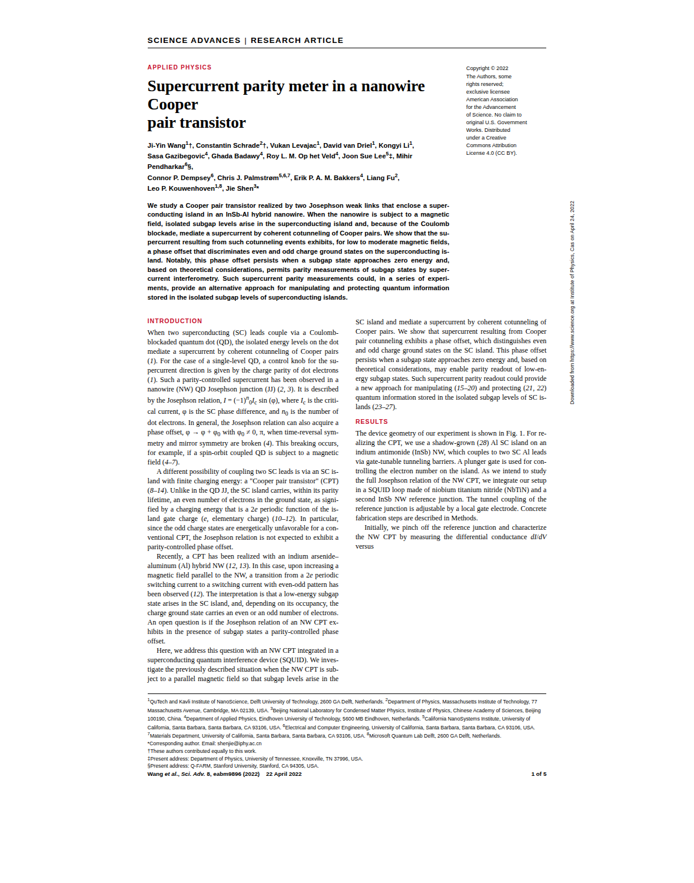SCIENCE ADVANCES|RESEARCH ARTICLE
Applied Physics
Supercurrent parity meter in a nanowire Cooper
pair transistor
Ji-Yin Wang1†, Constantin Schrade2†, Vukan Levajac1, David van Driel1, Kongyi Li1,
Sasa Gazibegovic4, Ghada Badawy4, Roy L. M. Op het Veld4, Joon Sue Lee5‡, Mihir Pendharkar6§,
Connor P. Dempsey6, Chris J. Palmstrøm5,6,7, Erik P. A. M. Bakkers4, Liang Fu2,
Leo P. Kouwenhoven1,8, Jie Shen3*
We study a Cooper pair transistor realized by two Josephson weak links that enclose a superconducting island in an InSb-Al hybrid nanowire. When the nanowire is subject to a magnetic field, isolated subgap levels arise in the superconducting island and, because of the Coulomb blockade, mediate a supercurrent by coherent cotunneling of Cooper pairs. We show that the supercurrent resulting from such cotunneling events exhibits, for low to moderate magnetic fields, a phase offset that discriminates even and odd charge ground states on the superconducting island. Notably, this phase offset persists when a subgap state approaches zero energy and, based on theoretical considerations, permits parity measurements of subgap states by supercurrent interferometry. Such supercurrent parity measurements could, in a series of experiments, provide an alternative approach for manipulating and protecting quantum information stored in the isolated subgap levels of superconducting islands.
Copyright © 2022
The Authors, some
rights reserved;
exclusive licensee
American Association
for the Advancement
of Science. No claim to
original U.S. Government
Works. Distributed
under a Creative
Commons Attribution
License 4.0 (CC BY).
INTRODUCTION
When two superconducting (SC) leads couple via a Coulomb-blockaded quantum dot (QD), the isolated energy levels on the dot mediate a supercurrent by coherent cotunneling of Cooper pairs (1). For the case of a single-level QD, a control knob for the supercurrent direction is given by the charge parity of dot electrons (1). Such a parity-controlled supercurrent has been observed in a nanowire (NW) QD Josephson junction (JJ) (2, 3). It is described by the Josephson relation, I = (−1)n0Ic sin (φ), where Ic is the critical current, φ is the SC phase difference, and n0 is the number of dot electrons. In general, the Josephson relation can also acquire a phase offset, φ → φ + φ0 with φ0 ≠ 0, π, when time-reversal symmetry and mirror symmetry are broken (4). This breaking occurs, for example, if a spin-orbit coupled QD is subject to a magnetic field (4–7).
A different possibility of coupling two SC leads is via an SC island with finite charging energy: a "Cooper pair transistor" (CPT) (8–14). Unlike in the QD JJ, the SC island carries, within its parity lifetime, an even number of electrons in the ground state, as signified by a charging energy that is a 2e periodic function of the island gate charge (e, elementary charge) (10–12). In particular, since the odd charge states are energetically unfavorable for a conventional CPT, the Josephson relation is not expected to exhibit a parity-controlled phase offset.
Recently, a CPT has been realized with an indium arsenide–aluminum (Al) hybrid NW (12, 13). In this case, upon increasing a magnetic field parallel to the NW, a transition from a 2e periodic switching current to a switching current with even-odd pattern has been observed (12). The interpretation is that a low-energy subgap state arises in the SC island, and, depending on its occupancy, the charge ground state carries an even or an odd number of electrons. An open question is if the Josephson relation of an NW CPT exhibits in the presence of subgap states a parity-controlled phase offset.
Here, we address this question with an NW CPT integrated in a superconducting quantum interference device (SQUID). We investigate the previously described situation when the NW CPT is subject to a parallel magnetic field so that subgap levels arise in the SC island and mediate a supercurrent by coherent cotunneling of Cooper pairs. We show that supercurrent resulting from Cooper pair cotunneling exhibits a phase offset, which distinguishes even and odd charge ground states on the SC island. This phase offset persists when a subgap state approaches zero energy and, based on theoretical considerations, may enable parity readout of low-energy subgap states. Such supercurrent parity readout could provide a new approach for manipulating (15–20) and protecting (21, 22) quantum information stored in the isolated subgap levels of SC islands (23–27).
RESULTS
The device geometry of our experiment is shown in Fig. 1. For realizing the CPT, we use a shadow-grown (28) Al SC island on an indium antimonide (InSb) NW, which couples to two SC Al leads via gate-tunable tunneling barriers. A plunger gate is used for controlling the electron number on the island. As we intend to study the full Josephson relation of the NW CPT, we integrate our setup in a SQUID loop made of niobium titanium nitride (NbTiN) and a second InSb NW reference junction. The tunnel coupling of the reference junction is adjustable by a local gate electrode. Concrete fabrication steps are described in Methods.
Initially, we pinch off the reference junction and characterize the NW CPT by measuring the differential conductance dI/dV versus
1QuTech and Kavli Institute of NanoScience, Delft University of Technology, 2600 GA Delft, Netherlands. 2Department of Physics, Massachusetts Institute of Technology, 77 Massachusetts Avenue, Cambridge, MA 02139, USA. 3Beijing National Laboratory for Condensed Matter Physics, Institute of Physics, Chinese Academy of Sciences, Beijing 100190, China. 4Department of Applied Physics, Eindhoven University of Technology, 5600 MB Eindhoven, Netherlands. 5California NanoSystems Institute, University of California, Santa Barbara, Santa Barbara, CA 93106, USA. 6Electrical and Computer Engineering, University of California, Santa Barbara, Santa Barbara, CA 93106, USA. 7Materials Department, University of California, Santa Barbara, Santa Barbara, CA 93106, USA. 8Microsoft Quantum Lab Delft, 2600 GA Delft, Netherlands.
*Corresponding author. Email: shenjie@iphy.ac.cn
†These authors contributed equally to this work.
‡Present address: Department of Physics, University of Tennessee, Knoxville, TN 37996, USA.
§Present address: Q-FARM, Stanford University, Stanford, CA 94305, USA.
Downloaded from https://www.science.org at Institute of Physics, Cas on April 24, 2022
Wang et al., Sci. Adv. 8, eabm9896 (2022) 22 April 2022
1 of 5